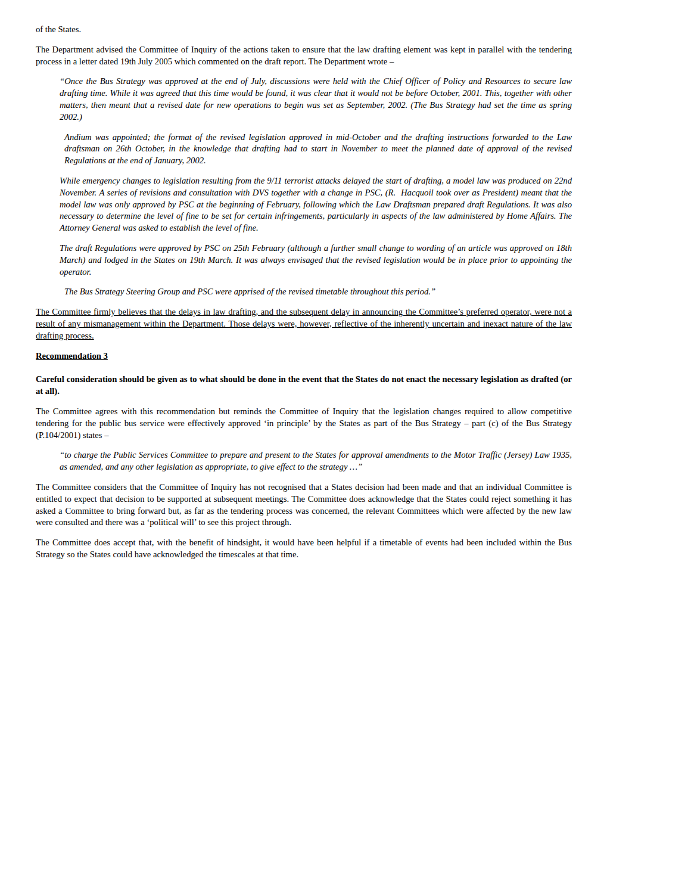of the States.
The Department advised the Committee of Inquiry of the actions taken to ensure that the law drafting element was kept in parallel with the tendering process in a letter dated 19th July 2005 which commented on the draft report. The Department wrote –
“Once the Bus Strategy was approved at the end of July, discussions were held with the Chief Officer of Policy and Resources to secure law drafting time. While it was agreed that this time would be found, it was clear that it would not be before October, 2001. This, together with other matters, then meant that a revised date for new operations to begin was set as September, 2002. (The Bus Strategy had set the time as spring 2002.)
Andium was appointed; the format of the revised legislation approved in mid-October and the drafting instructions forwarded to the Law draftsman on 26th October, in the knowledge that drafting had to start in November to meet the planned date of approval of the revised Regulations at the end of January, 2002.
While emergency changes to legislation resulting from the 9/11 terrorist attacks delayed the start of drafting, a model law was produced on 22nd November. A series of revisions and consultation with DVS together with a change in PSC, (R. Hacquoil took over as President) meant that the model law was only approved by PSC at the beginning of February, following which the Law Draftsman prepared draft Regulations. It was also necessary to determine the level of fine to be set for certain infringements, particularly in aspects of the law administered by Home Affairs. The Attorney General was asked to establish the level of fine.
The draft Regulations were approved by PSC on 25th February (although a further small change to wording of an article was approved on 18th March) and lodged in the States on 19th March. It was always envisaged that the revised legislation would be in place prior to appointing the operator.
The Bus Strategy Steering Group and PSC were apprised of the revised timetable throughout this period.”
The Committee firmly believes that the delays in law drafting, and the subsequent delay in announcing the Committee’s preferred operator, were not a result of any mismanagement within the Department. Those delays were, however, reflective of the inherently uncertain and inexact nature of the law drafting process.
Recommendation 3
Careful consideration should be given as to what should be done in the event that the States do not enact the necessary legislation as drafted (or at all).
The Committee agrees with this recommendation but reminds the Committee of Inquiry that the legislation changes required to allow competitive tendering for the public bus service were effectively approved ‘in principle’ by the States as part of the Bus Strategy – part (c) of the Bus Strategy (P.104/2001) states –
“to charge the Public Services Committee to prepare and present to the States for approval amendments to the Motor Traffic (Jersey) Law 1935, as amended, and any other legislation as appropriate, to give effect to the strategy …”
The Committee considers that the Committee of Inquiry has not recognised that a States decision had been made and that an individual Committee is entitled to expect that decision to be supported at subsequent meetings. The Committee does acknowledge that the States could reject something it has asked a Committee to bring forward but, as far as the tendering process was concerned, the relevant Committees which were affected by the new law were consulted and there was a ‘political will’ to see this project through.
The Committee does accept that, with the benefit of hindsight, it would have been helpful if a timetable of events had been included within the Bus Strategy so the States could have acknowledged the timescales at that time.